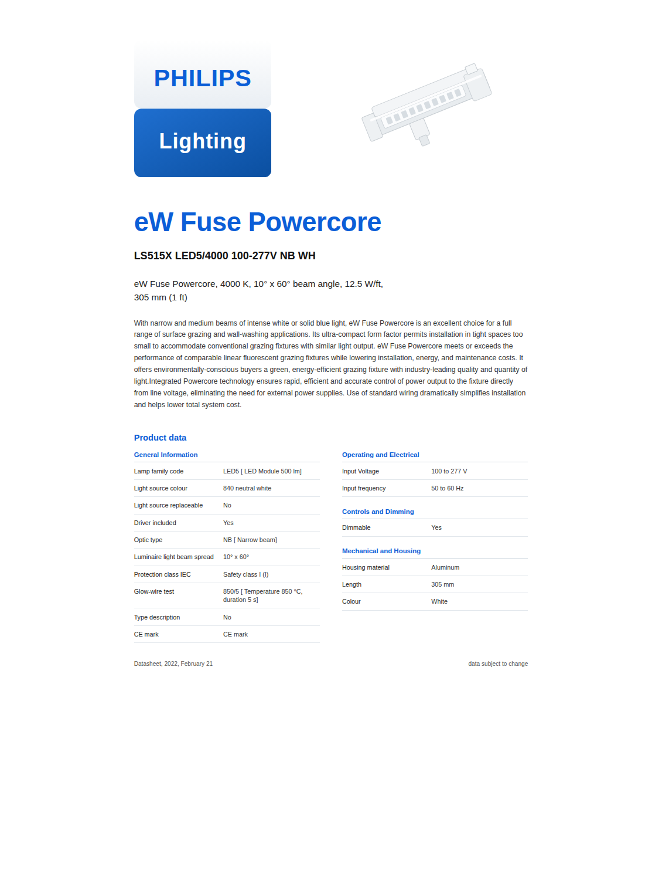PHILIPS Lighting
eW Fuse Powercore
LS515X LED5/4000 100-277V NB WH
eW Fuse Powercore, 4000 K, 10° x 60° beam angle, 12.5 W/ft, 305 mm (1 ft)
With narrow and medium beams of intense white or solid blue light, eW Fuse Powercore is an excellent choice for a full range of surface grazing and wall-washing applications. Its ultra-compact form factor permits installation in tight spaces too small to accommodate conventional grazing fixtures with similar light output. eW Fuse Powercore meets or exceeds the performance of comparable linear fluorescent grazing fixtures while lowering installation, energy, and maintenance costs. It offers environmentally-conscious buyers a green, energy-efficient grazing fixture with industry-leading quality and quantity of light.Integrated Powercore technology ensures rapid, efficient and accurate control of power output to the fixture directly from line voltage, eliminating the need for external power supplies. Use of standard wiring dramatically simplifies installation and helps lower total system cost.
Product data
General Information
| Lamp family code | LED5 [ LED Module 500 lm] |
| Light source colour | 840 neutral white |
| Light source replaceable | No |
| Driver included | Yes |
| Optic type | NB [ Narrow beam] |
| Luminaire light beam spread | 10° x 60° |
| Protection class IEC | Safety class I (I) |
| Glow-wire test | 850/5 [ Temperature 850 °C, duration 5 s] |
| Type description | No |
| CE mark | CE mark |
Operating and Electrical
| Input Voltage | 100 to 277 V |
| Input frequency | 50 to 60 Hz |
Controls and Dimming
| Dimmable | Yes |
Mechanical and Housing
| Housing material | Aluminum |
| Length | 305 mm |
| Colour | White |
Datasheet, 2022, February 21
data subject to change